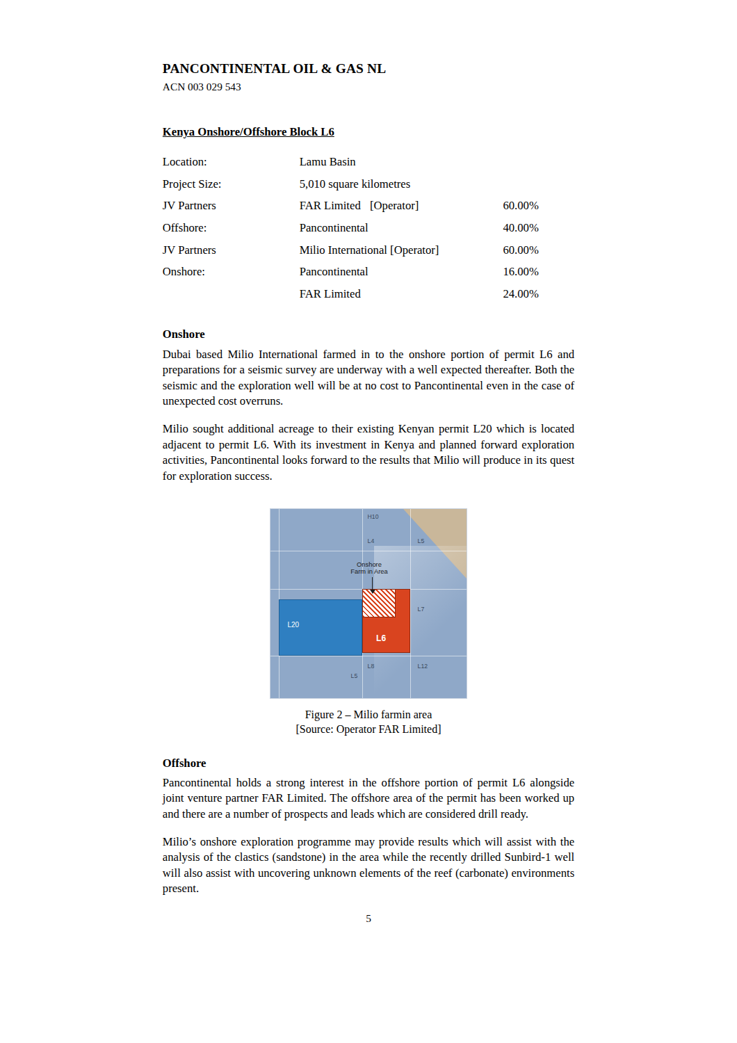PANCONTINENTAL OIL & GAS NL
ACN 003 029 543
Kenya Onshore/Offshore Block L6
| Location: | Lamu Basin | |
| Project Size: | 5,010 square kilometres | |
| JV Partners | FAR Limited [Operator] | 60.00% |
| Offshore: | Pancontinental | 40.00% |
| JV Partners | Milio International [Operator] | 60.00% |
| Onshore: | Pancontinental | 16.00% |
| | FAR Limited | 24.00% |
Onshore
Dubai based Milio International farmed in to the onshore portion of permit L6 and preparations for a seismic survey are underway with a well expected thereafter. Both the seismic and the exploration well will be at no cost to Pancontinental even in the case of unexpected cost overruns.
Milio sought additional acreage to their existing Kenyan permit L20 which is located adjacent to permit L6. With its investment in Kenya and planned forward exploration activities, Pancontinental looks forward to the results that Milio will produce in its quest for exploration success.
H10 L4 L5 L7 L12 L8 L15 L5
L20
L6
Onshore
Farm in Area
Figure 2 – Milio farmin area
[Source: Operator FAR Limited]
Offshore
Pancontinental holds a strong interest in the offshore portion of permit L6 alongside joint venture partner FAR Limited. The offshore area of the permit has been worked up and there are a number of prospects and leads which are considered drill ready.
Milio’s onshore exploration programme may provide results which will assist with the analysis of the clastics (sandstone) in the area while the recently drilled Sunbird-1 well will also assist with uncovering unknown elements of the reef (carbonate) environments present.
5